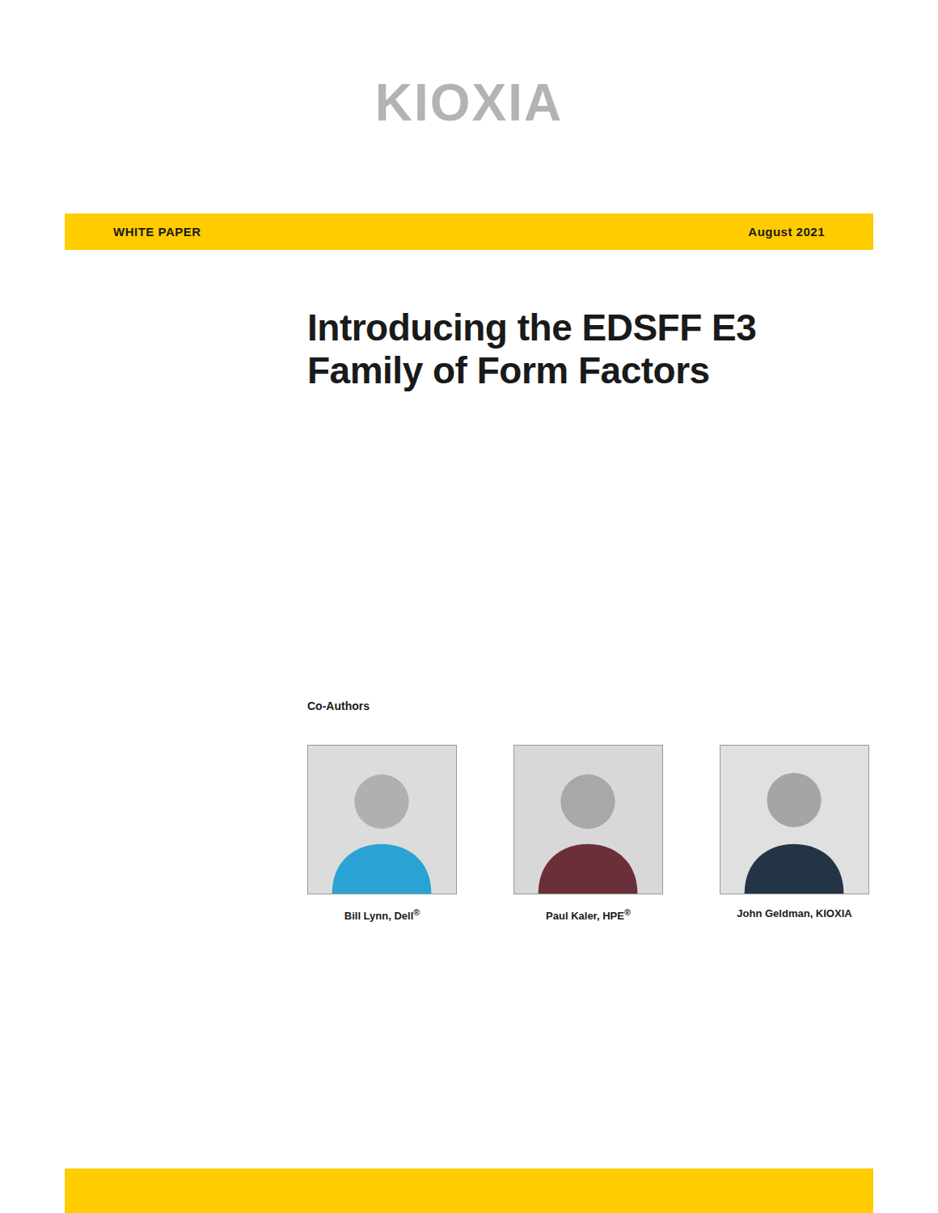KIOXIA
White Paper August 2021
Introducing the EDSFF E3
Family of Form Factors
Co-Authors
Bill Lynn, Dell®
Paul Kaler, HPE®
John Geldman, KIOXIA